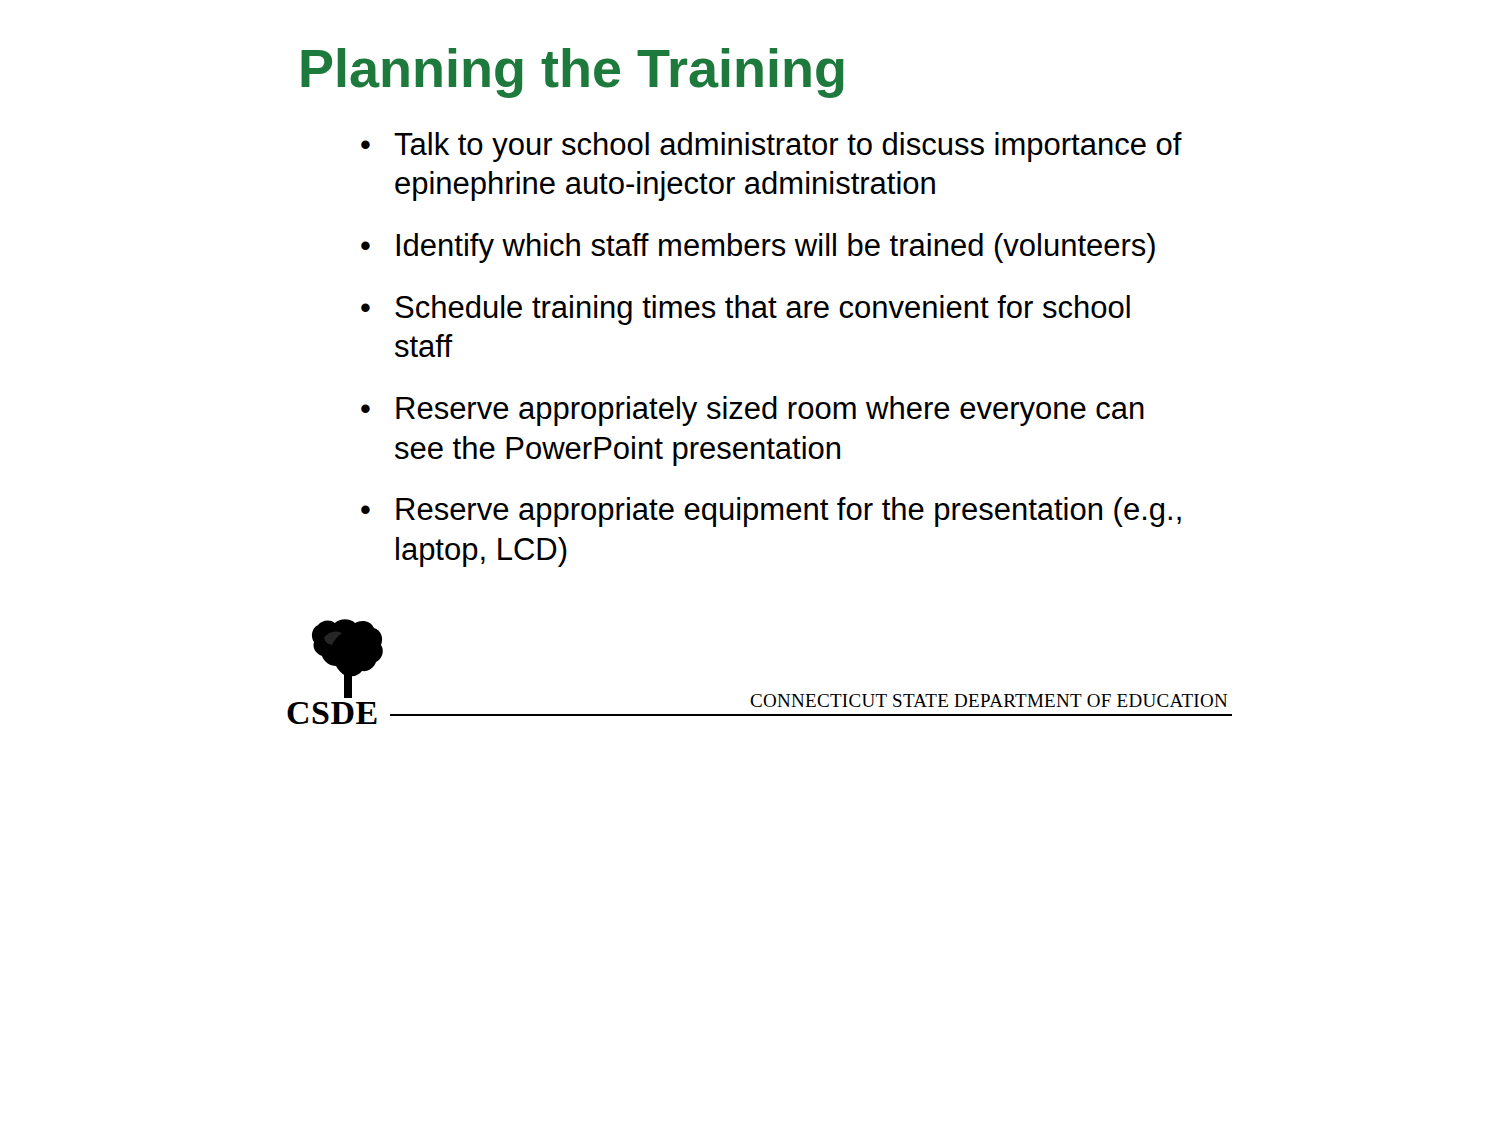Planning the Training
Talk to your school administrator to discuss importance of epinephrine auto-injector administration
Identify which staff members will be trained (volunteers)
Schedule training times that are convenient for school staff
Reserve appropriately sized room where everyone can see the PowerPoint presentation
Reserve appropriate equipment for the presentation (e.g., laptop, LCD)
CONNECTICUT STATE DEPARTMENT OF EDUCATION
CSDE